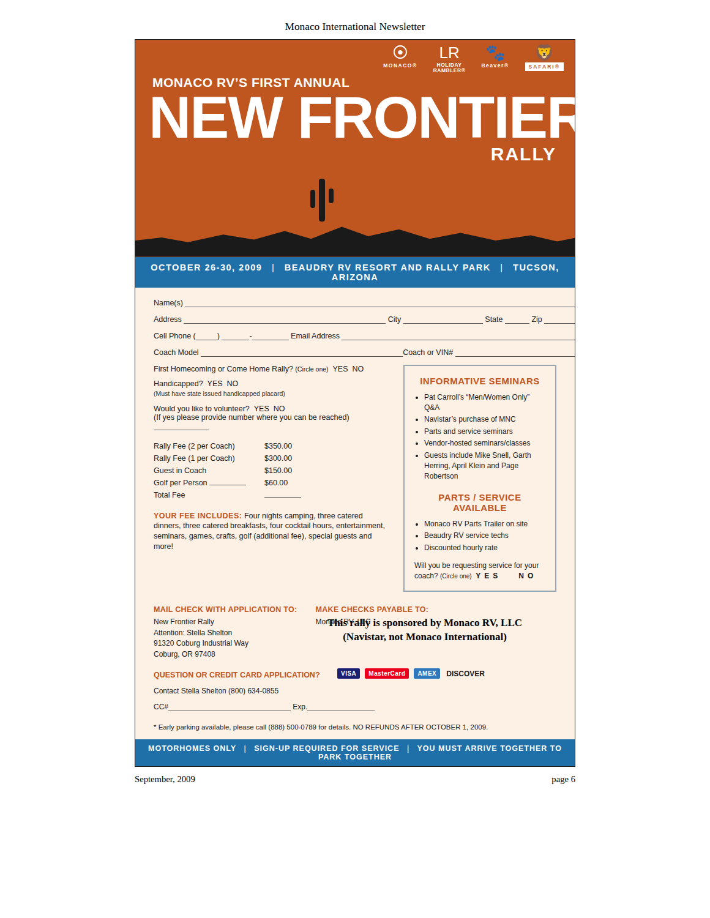Monaco International Newsletter
⦿ MONACO®
LR HOLIDAY
RAMBLER®
🐾 Beaver®
🦁 SAFARI®
MONACO RV’S FIRST ANNUAL
NEW FRONTIER
RALLY
OCTOBER 26-30, 2009 | BEAUDRY RV RESORT AND RALLY PARK | TUCSON, ARIZONA
Name(s)
Address City State Zip
Cell Phone ( ) - Email Address
Coach Model Coach or VIN#
First Homecoming or Come Home Rally? (Circle one) YES NO
Handicapped? YES NO
(Must have state issued handicapped placard)
Would you like to volunteer? YES NO
(If yes please provide number where you can be reached)
| Rally Fee (2 per Coach) | $350.00 |
| Rally Fee (1 per Coach) | $300.00 |
| Guest in Coach | $150.00 |
| Golf per Person | $60.00 |
| Total Fee | |
YOUR FEE INCLUDES: Four nights camping, three catered dinners, three catered breakfasts, four cocktail hours, entertainment, seminars, games, crafts, golf (additional fee), special guests and more!
INFORMATIVE SEMINARS
Pat Carroll’s “Men/Women Only” Q&A
Navistar’s purchase of MNC
Parts and service seminars
Vendor-hosted seminars/classes
Guests include Mike Snell, Garth Herring, April Klein and Page Robertson
PARTS / SERVICE AVAILABLE
Monaco RV Parts Trailer on site
Beaudry RV service techs
Discounted hourly rate
Will you be requesting service for your coach? (Circle one) YES NO
MAIL CHECK WITH APPLICATION TO:
New Frontier Rally
Attention: Stella Shelton
91320 Coburg Industrial Way
Coburg, OR 97408
MAKE CHECKS PAYABLE TO:
Monaco RV, LLC
This rally is sponsored by Monaco RV, LLC
(Navistar, not Monaco International)
QUESTION OR CREDIT CARD APPLICATION?
VISA MasterCard AMEX DISCOVER
Contact Stella Shelton (800) 634-0855
CC# Exp.
* Early parking available, please call (888) 500-0789 for details. NO REFUNDS AFTER OCTOBER 1, 2009.
MOTORHOMES ONLY | SIGN-UP REQUIRED FOR SERVICE | YOU MUST ARRIVE TOGETHER TO PARK TOGETHER
September, 2009 page 6